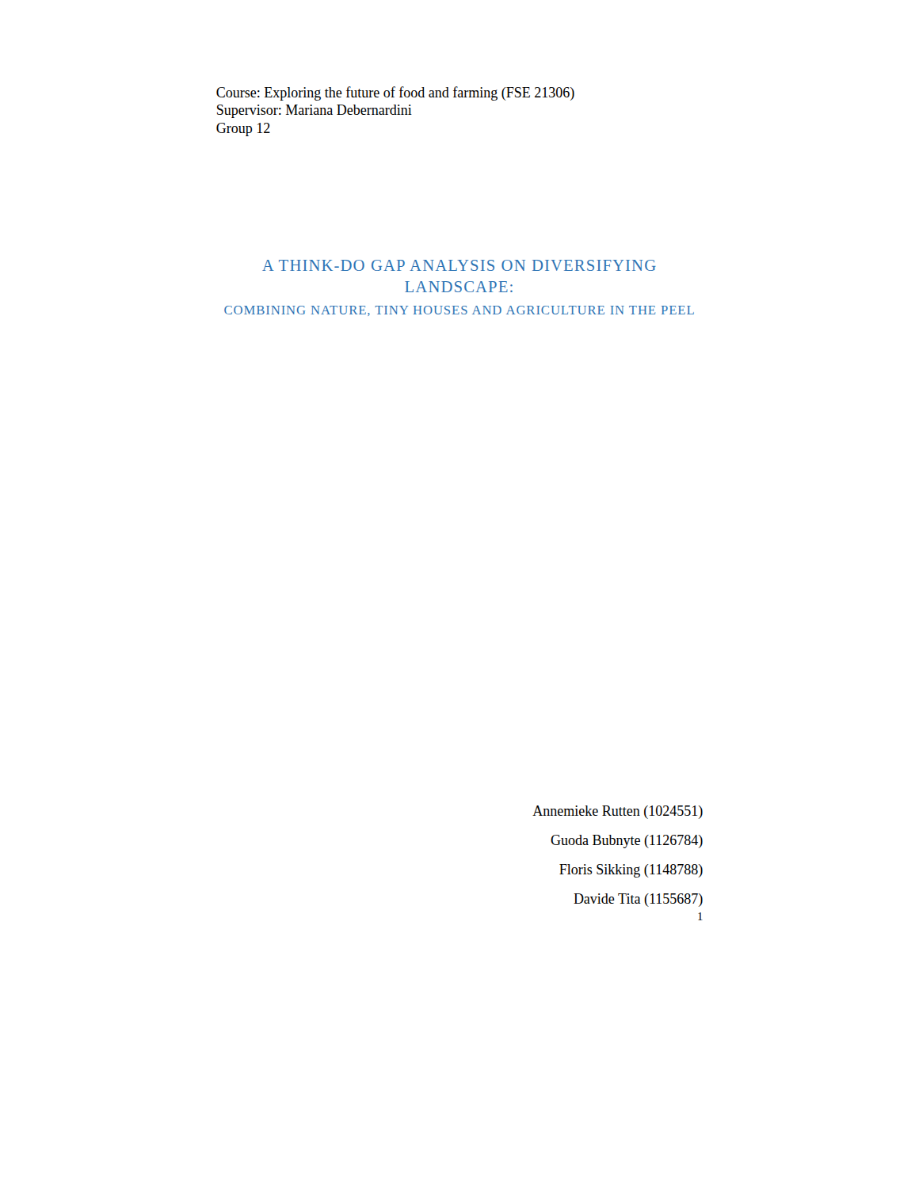Course: Exploring the future of food and farming (FSE 21306)
Supervisor: Mariana Debernardini
Group 12
A Think-Do Gap Analysis on Diversifying Landscape:
Combining Nature, Tiny Houses and Agriculture in the Peel
Annemieke Rutten (1024551)
Guoda Bubnyte (1126784)
Floris Sikking (1148788)
Davide Tita (1155687)
1